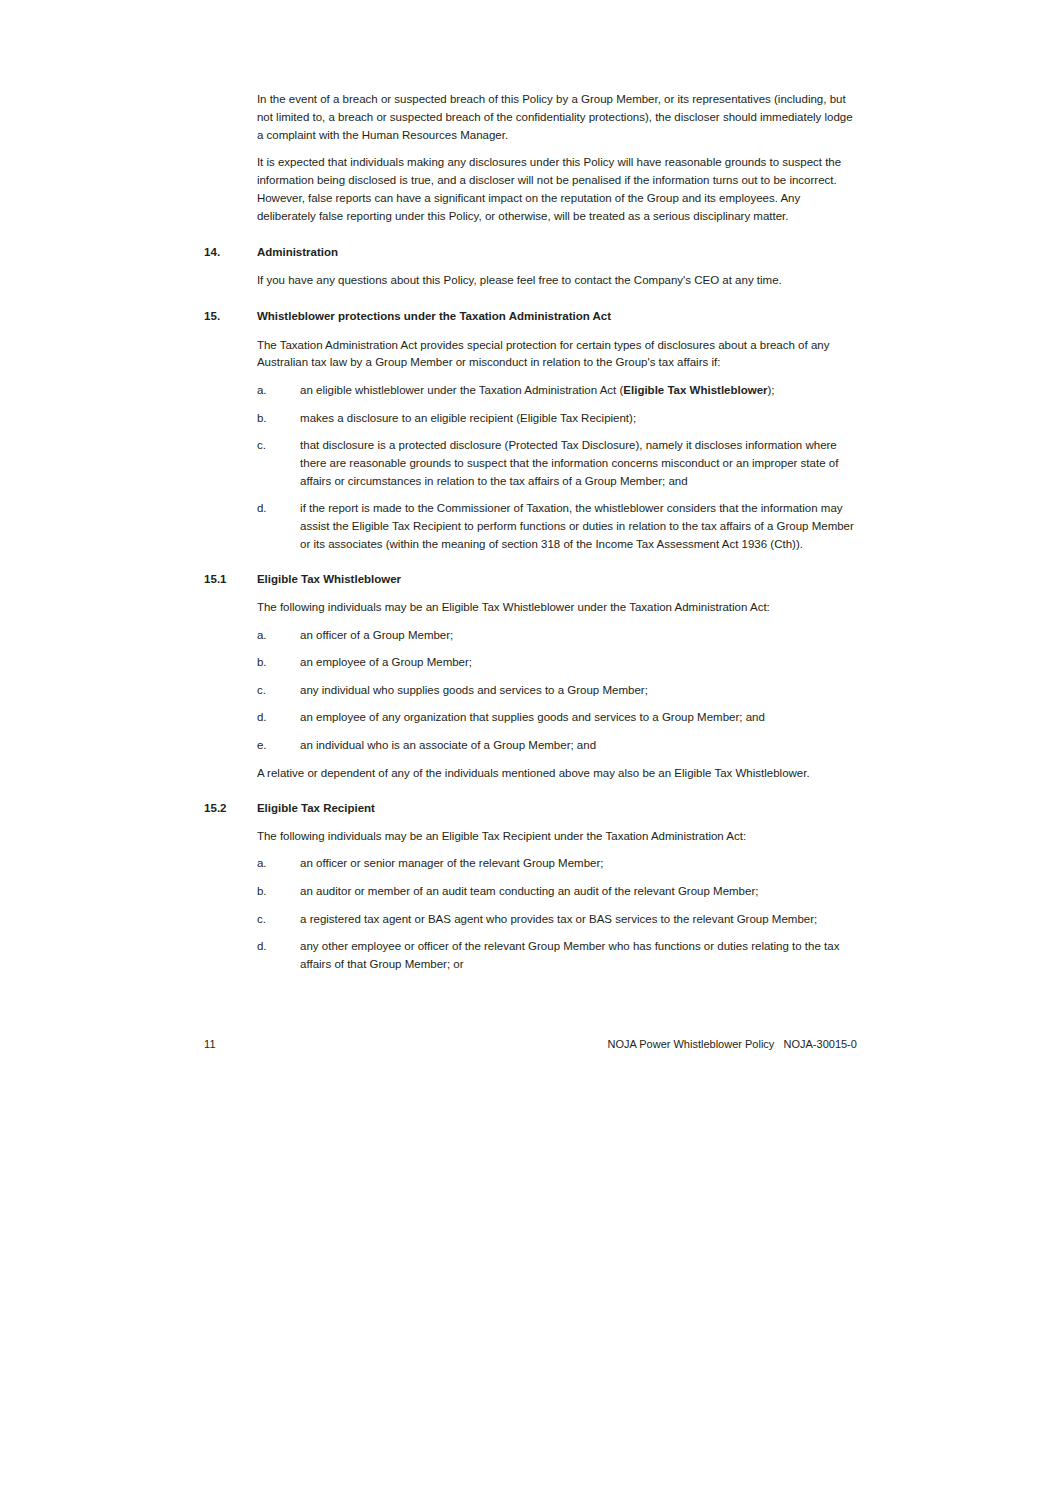In the event of a breach or suspected breach of this Policy by a Group Member, or its representatives (including, but not limited to, a breach or suspected breach of the confidentiality protections), the discloser should immediately lodge a complaint with the Human Resources Manager.
It is expected that individuals making any disclosures under this Policy will have reasonable grounds to suspect the information being disclosed is true, and a discloser will not be penalised if the information turns out to be incorrect. However, false reports can have a significant impact on the reputation of the Group and its employees. Any deliberately false reporting under this Policy, or otherwise, will be treated as a serious disciplinary matter.
14. Administration
If you have any questions about this Policy, please feel free to contact the Company's CEO at any time.
15. Whistleblower protections under the Taxation Administration Act
The Taxation Administration Act provides special protection for certain types of disclosures about a breach of any Australian tax law by a Group Member or misconduct in relation to the Group's tax affairs if:
a. an eligible whistleblower under the Taxation Administration Act (Eligible Tax Whistleblower);
b. makes a disclosure to an eligible recipient (Eligible Tax Recipient);
c. that disclosure is a protected disclosure (Protected Tax Disclosure), namely it discloses information where there are reasonable grounds to suspect that the information concerns misconduct or an improper state of affairs or circumstances in relation to the tax affairs of a Group Member; and
d. if the report is made to the Commissioner of Taxation, the whistleblower considers that the information may assist the Eligible Tax Recipient to perform functions or duties in relation to the tax affairs of a Group Member or its associates (within the meaning of section 318 of the Income Tax Assessment Act 1936 (Cth)).
15.1 Eligible Tax Whistleblower
The following individuals may be an Eligible Tax Whistleblower under the Taxation Administration Act:
a. an officer of a Group Member;
b. an employee of a Group Member;
c. any individual who supplies goods and services to a Group Member;
d. an employee of any organization that supplies goods and services to a Group Member; and
e. an individual who is an associate of a Group Member; and
A relative or dependent of any of the individuals mentioned above may also be an Eligible Tax Whistleblower.
15.2 Eligible Tax Recipient
The following individuals may be an Eligible Tax Recipient under the Taxation Administration Act:
a. an officer or senior manager of the relevant Group Member;
b. an auditor or member of an audit team conducting an audit of the relevant Group Member;
c. a registered tax agent or BAS agent who provides tax or BAS services to the relevant Group Member;
d. any other employee or officer of the relevant Group Member who has functions or duties relating to the tax affairs of that Group Member; or
11
NOJA Power Whistleblower Policy NOJA-30015-0